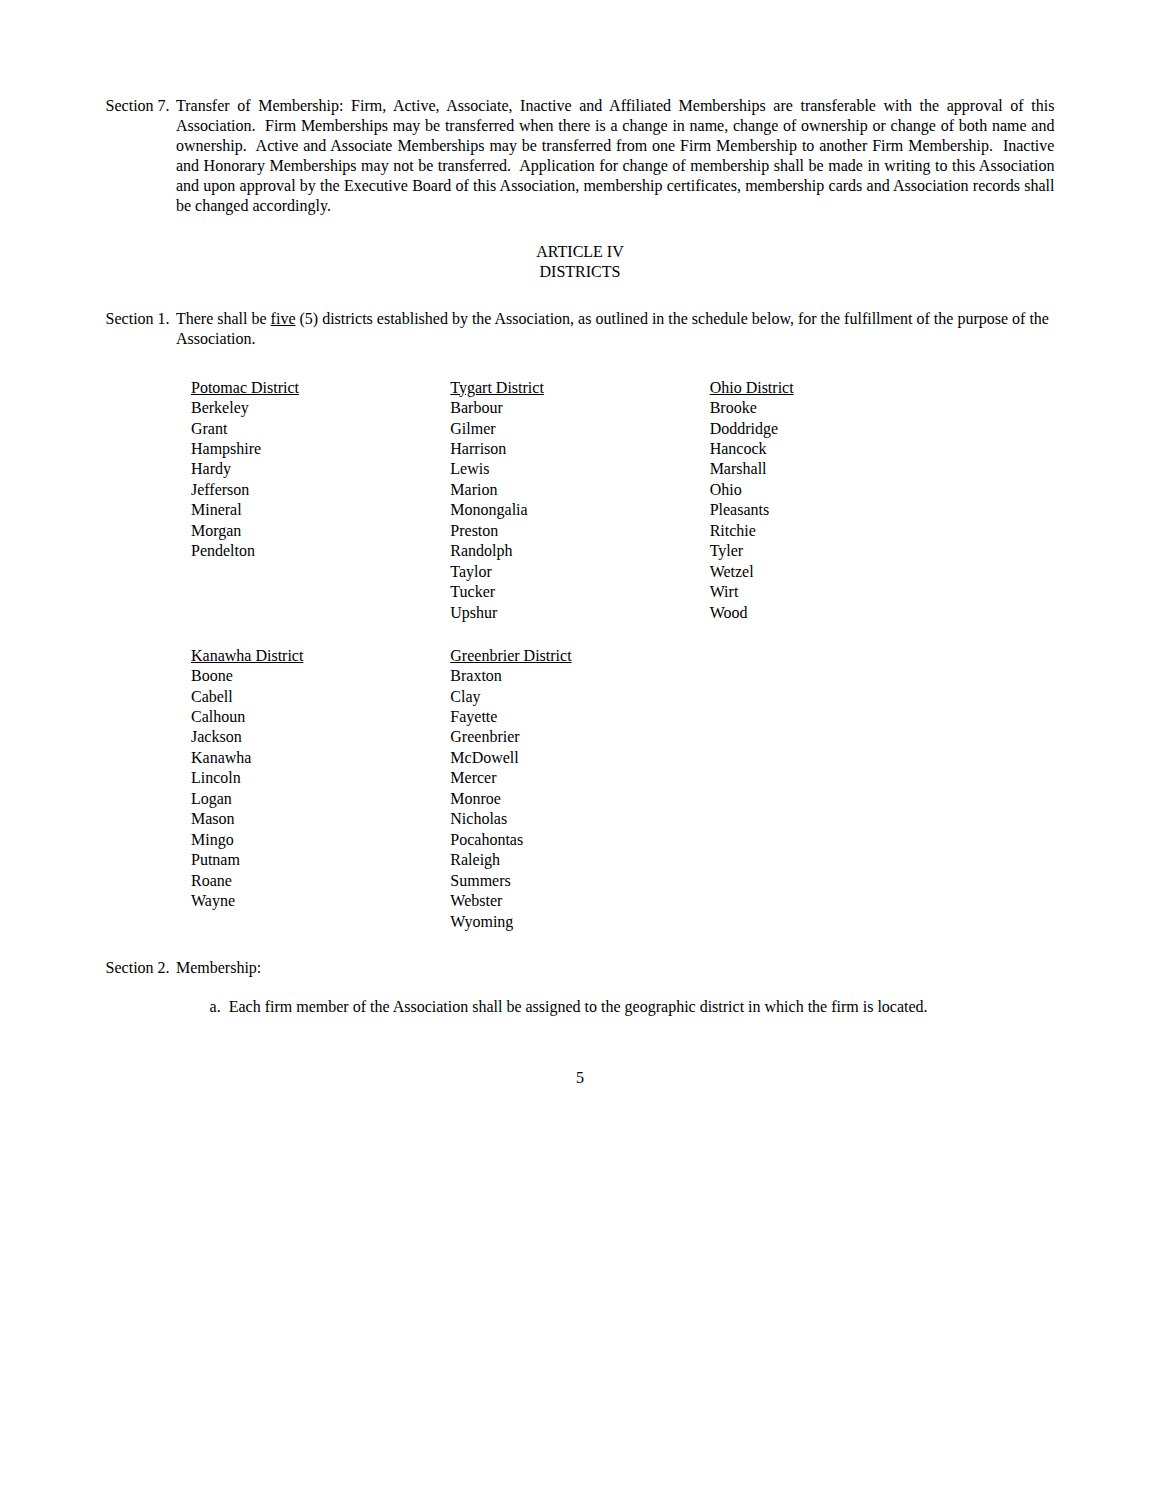Section 7.
Transfer of Membership: Firm, Active, Associate, Inactive and Affiliated Memberships are transferable with the approval of this Association. Firm Memberships may be transferred when there is a change in name, change of ownership or change of both name and ownership. Active and Associate Memberships may be transferred from one Firm Membership to another Firm Membership. Inactive and Honorary Memberships may not be transferred. Application for change of membership shall be made in writing to this Association and upon approval by the Executive Board of this Association, membership certificates, membership cards and Association records shall be changed accordingly.
ARTICLE IV
DISTRICTS
Section 1.
There shall be five (5) districts established by the Association, as outlined in the schedule below, for the fulfillment of the purpose of the Association.
| Potomac District Berkeley Grant Hampshire Hardy Jefferson Mineral Morgan Pendelton | Tygart District Barbour Gilmer Harrison Lewis Marion Monongalia Preston Randolph Taylor Tucker Upshur | Ohio District Brooke Doddridge Hancock Marshall Ohio Pleasants Ritchie Tyler Wetzel Wirt Wood |
| Kanawha District Boone Cabell Calhoun Jackson Kanawha Lincoln Logan Mason Mingo Putnam Roane Wayne | Greenbrier District Braxton Clay Fayette Greenbrier McDowell Mercer Monroe Nicholas Pocahontas Raleigh Summers Webster Wyoming | |
Section 2.
Membership:
a. Each firm member of the Association shall be assigned to the geographic district in which the firm is located.
5